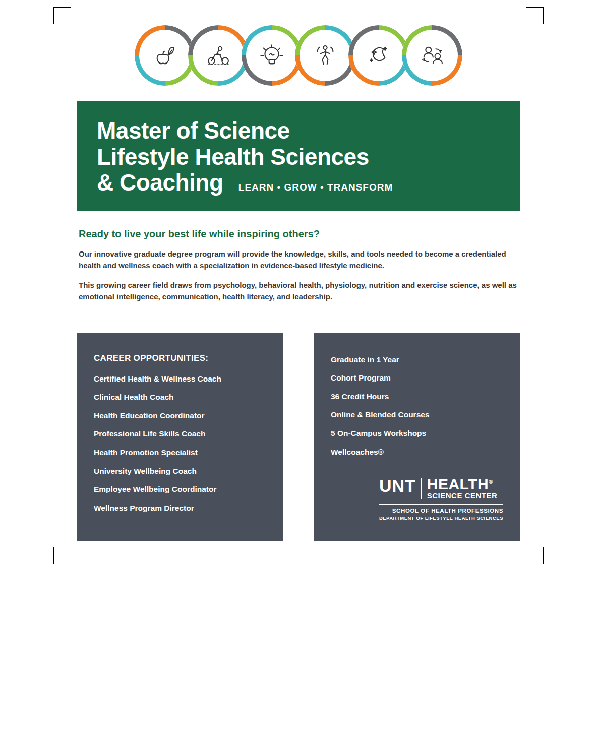Master of Science
Lifestyle Health Sciences
& Coaching LEARN • GROW • TRANSFORM
Ready to live your best life while inspiring others?
Our innovative graduate degree program will provide the knowledge, skills, and tools needed to become a credentialed health and wellness coach with a specialization in evidence-based lifestyle medicine.
This growing career field draws from psychology, behavioral health, physiology, nutrition and exercise science, as well as emotional intelligence, communication, health literacy, and leadership.
CAREER OPPORTUNITIES:
Certified Health & Wellness Coach
Clinical Health Coach
Health Education Coordinator
Professional Life Skills Coach
Health Promotion Specialist
University Wellbeing Coach
Employee Wellbeing Coordinator
Wellness Program Director
Graduate in 1 Year
Cohort Program
36 Credit Hours
Online & Blended Courses
5 On-Campus Workshops
Wellcoaches®
UNT HEALTH®
SCIENCE CENTER
School of Health Professions
Department of Lifestyle Health Sciences